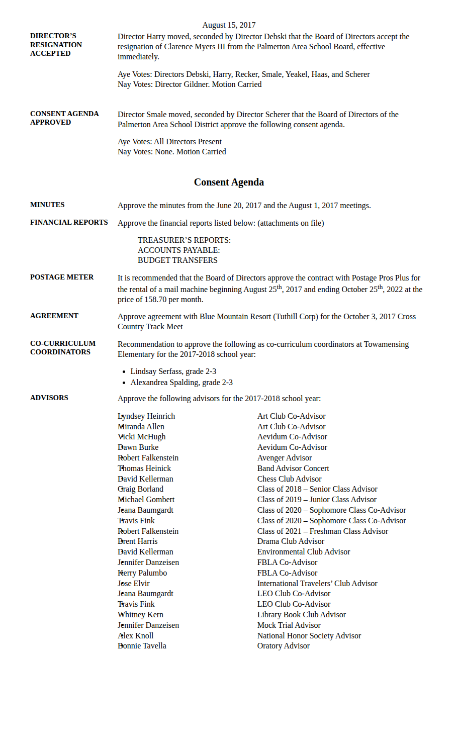August 15, 2017
| Director’s Resignation Accepted | Director Harry moved, seconded by Director Debski that the Board of Directors accept the resignation of Clarence Myers III from the Palmerton Area School Board, effective immediately. Aye Votes: Directors Debski, Harry, Recker, Smale, Yeakel, Haas, and Scherer Nay Votes: Director Gildner. Motion Carried |
| Consent Agenda Approved | Director Smale moved, seconded by Director Scherer that the Board of Directors of the Palmerton Area School District approve the following consent agenda. Aye Votes: All Directors Present Nay Votes: None. Motion Carried |
Consent Agenda
| Minutes | Approve the minutes from the June 20, 2017 and the August 1, 2017 meetings. |
| Financial Reports | Approve the financial reports listed below: (attachments on file) TREASURER’S REPORTS: ACCOUNTS PAYABLE: BUDGET TRANSFERS |
| Postage Meter | It is recommended that the Board of Directors approve the contract with Postage Pros Plus for the rental of a mail machine beginning August 25 th , 2017 and ending October 25 th , 2022 at the price of 158.70 per month. |
| Agreement | Approve agreement with Blue Mountain Resort (Tuthill Corp) for the October 3, 2017 Cross Country Track Meet |
| Co-Curriculum Coordinators | Recommendation to approve the following as co-curriculum coordinators at Towamensing Elementary for the 2017-2018 school year: Lindsay Serfass, grade 2-3 Alexandrea Spalding, grade 2-3 |
| Advisors | Approve the following advisors for the 2017-2018 school year: / Lyndsey Heinrich / Art Club Co-Advisor / / Miranda Allen / Art Club Co-Advisor / / Vicki McHugh / Aevidum Co-Advisor / / Dawn Burke / Aevidum Co-Advisor / / Robert Falkenstein / Avenger Advisor / / Thomas Heinick / Band Advisor Concert / / David Kellerman / Chess Club Advisor / / Craig Borland / Class of 2018 – Senior Class Advisor / / Michael Gombert / Class of 2019 – Junior Class Advisor / / Jeana Baumgardt / Class of 2020 – Sophomore Class Co-Advisor / / Travis Fink / Class of 2020 – Sophomore Class Co-Advisor / / Robert Falkenstein / Class of 2021 – Freshman Class Advisor / / Brent Harris / Drama Club Advisor / / David Kellerman / Environmental Club Advisor / / Jennifer Danzeisen / FBLA Co-Advisor / / Kerry Palumbo / FBLA Co-Advisor / / Jose Elvir / International Travelers’ Club Advisor / / Jeana Baumgardt / LEO Club Co-Advisor / / Travis Fink / LEO Club Co-Advisor / / Whitney Kern / Library Book Club Advisor / / Jennifer Danzeisen / Mock Trial Advisor / / Alex Knoll / National Honor Society Advisor / / Bonnie Tavella / Oratory Advisor / |